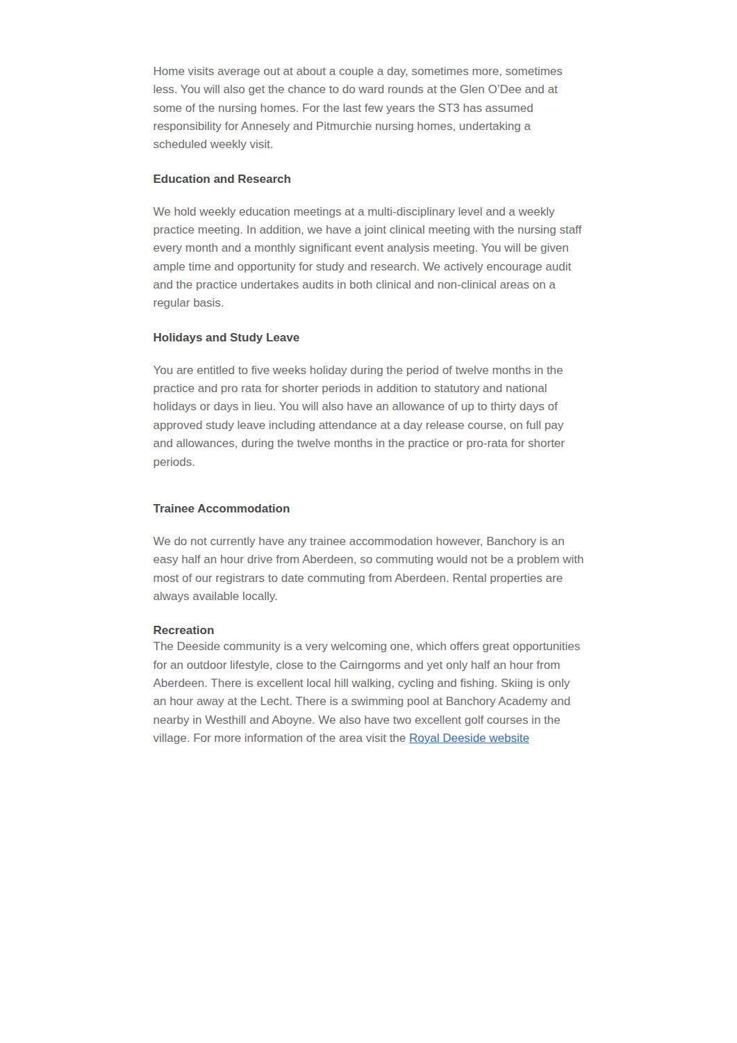Home visits average out at about a couple a day, sometimes more, sometimes less. You will also get the chance to do ward rounds at the Glen O’Dee and at some of the nursing homes. For the last few years the ST3 has assumed responsibility for Annesely and Pitmurchie nursing homes, undertaking a scheduled weekly visit.
Education and Research
We hold weekly education meetings at a multi-disciplinary level and a weekly practice meeting. In addition, we have a joint clinical meeting with the nursing staff every month and a monthly significant event analysis meeting. You will be given ample time and opportunity for study and research. We actively encourage audit and the practice undertakes audits in both clinical and non-clinical areas on a regular basis.
Holidays and Study Leave
You are entitled to five weeks holiday during the period of twelve months in the practice and pro rata for shorter periods in addition to statutory and national holidays or days in lieu. You will also have an allowance of up to thirty days of approved study leave including attendance at a day release course, on full pay and allowances, during the twelve months in the practice or pro-rata for shorter periods.
Trainee Accommodation
We do not currently have any trainee accommodation however, Banchory is an easy half an hour drive from Aberdeen, so commuting would not be a problem with most of our registrars to date commuting from Aberdeen. Rental properties are always available locally.
Recreation
The Deeside community is a very welcoming one, which offers great opportunities for an outdoor lifestyle, close to the Cairngorms and yet only half an hour from Aberdeen. There is excellent local hill walking, cycling and fishing. Skiing is only an hour away at the Lecht. There is a swimming pool at Banchory Academy and nearby in Westhill and Aboyne. We also have two excellent golf courses in the village. For more information of the area visit the Royal Deeside website